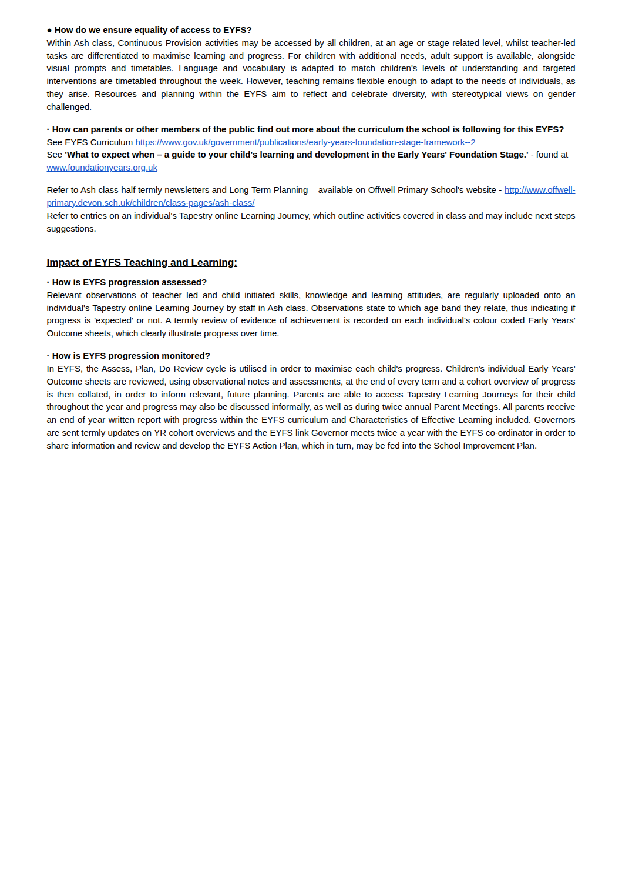How do we ensure equality of access to EYFS?
Within Ash class, Continuous Provision activities may be accessed by all children, at an age or stage related level, whilst teacher-led tasks are differentiated to maximise learning and progress. For children with additional needs, adult support is available, alongside visual prompts and timetables. Language and vocabulary is adapted to match children's levels of understanding and targeted interventions are timetabled throughout the week. However, teaching remains flexible enough to adapt to the needs of individuals, as they arise. Resources and planning within the EYFS aim to reflect and celebrate diversity, with stereotypical views on gender challenged.
How can parents or other members of the public find out more about the curriculum the school is following for this EYFS?
See EYFS Curriculum https://www.gov.uk/government/publications/early-years-foundation-stage-framework--2
See 'What to expect when – a guide to your child's learning and development in the Early Years' Foundation Stage.' - found at www.foundationyears.org.uk
Refer to Ash class half termly newsletters and Long Term Planning – available on Offwell Primary School's website - http://www.offwell-primary.devon.sch.uk/children/class-pages/ash-class/
Refer to entries on an individual's Tapestry online Learning Journey, which outline activities covered in class and may include next steps suggestions.
Impact of EYFS Teaching and Learning:
How is EYFS progression assessed?
Relevant observations of teacher led and child initiated skills, knowledge and learning attitudes, are regularly uploaded onto an individual's Tapestry online Learning Journey by staff in Ash class. Observations state to which age band they relate, thus indicating if progress is 'expected' or not. A termly review of evidence of achievement is recorded on each individual's colour coded Early Years' Outcome sheets, which clearly illustrate progress over time.
How is EYFS progression monitored?
In EYFS, the Assess, Plan, Do Review cycle is utilised in order to maximise each child's progress. Children's individual Early Years' Outcome sheets are reviewed, using observational notes and assessments, at the end of every term and a cohort overview of progress is then collated, in order to inform relevant, future planning. Parents are able to access Tapestry Learning Journeys for their child throughout the year and progress may also be discussed informally, as well as during twice annual Parent Meetings. All parents receive an end of year written report with progress within the EYFS curriculum and Characteristics of Effective Learning included. Governors are sent termly updates on YR cohort overviews and the EYFS link Governor meets twice a year with the EYFS co-ordinator in order to share information and review and develop the EYFS Action Plan, which in turn, may be fed into the School Improvement Plan.